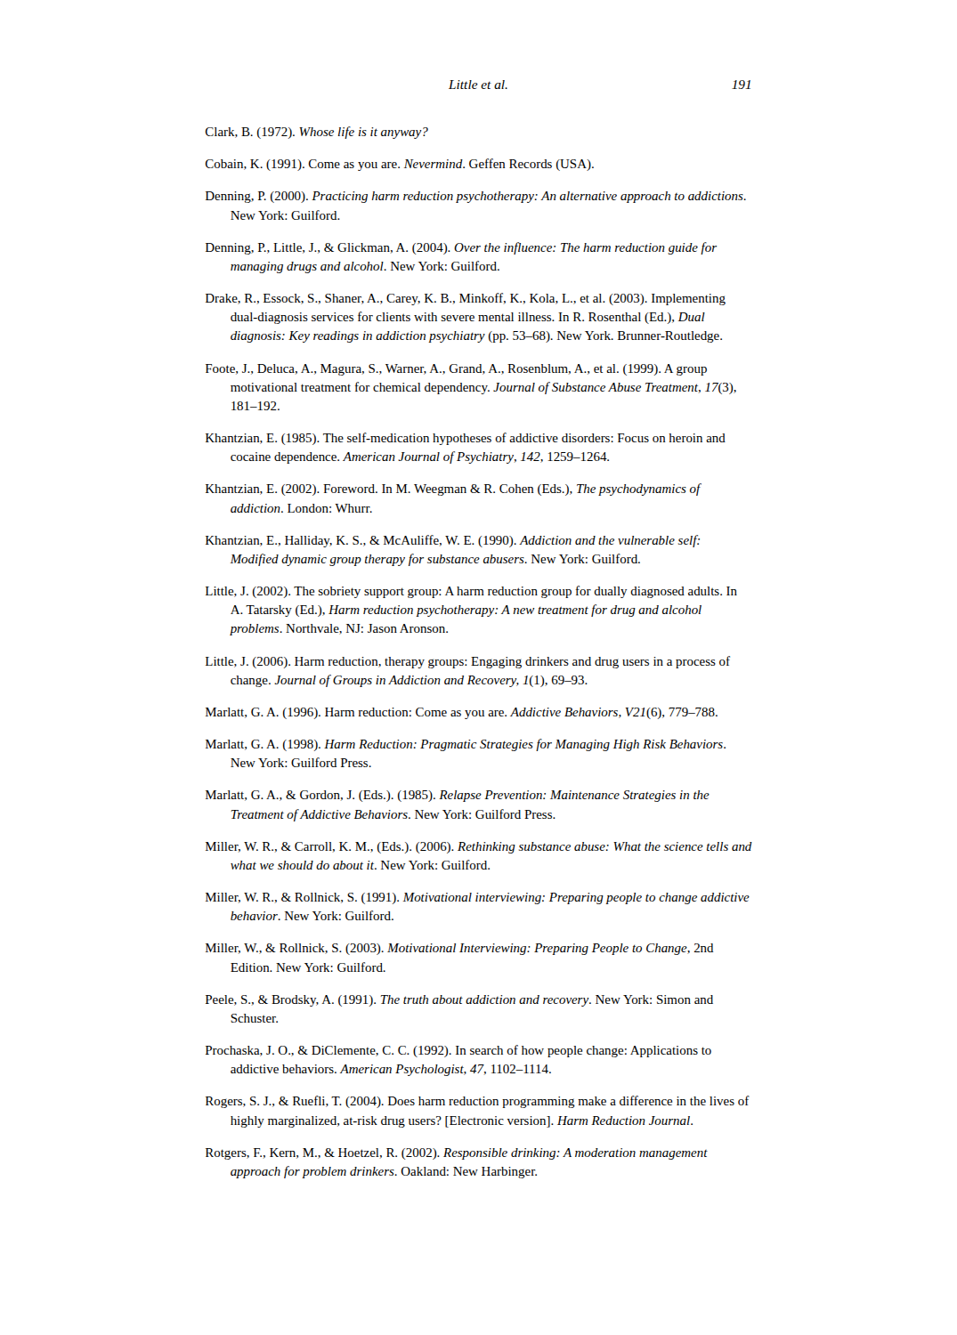Little et al. 191
Clark, B. (1972). Whose life is it anyway?
Cobain, K. (1991). Come as you are. Nevermind. Geffen Records (USA).
Denning, P. (2000). Practicing harm reduction psychotherapy: An alternative approach to addictions. New York: Guilford.
Denning, P., Little, J., & Glickman, A. (2004). Over the influence: The harm reduction guide for managing drugs and alcohol. New York: Guilford.
Drake, R., Essock, S., Shaner, A., Carey, K. B., Minkoff, K., Kola, L., et al. (2003). Implementing dual-diagnosis services for clients with severe mental illness. In R. Rosenthal (Ed.), Dual diagnosis: Key readings in addiction psychiatry (pp. 53–68). New York. Brunner-Routledge.
Foote, J., Deluca, A., Magura, S., Warner, A., Grand, A., Rosenblum, A., et al. (1999). A group motivational treatment for chemical dependency. Journal of Substance Abuse Treatment, 17(3), 181–192.
Khantzian, E. (1985). The self-medication hypotheses of addictive disorders: Focus on heroin and cocaine dependence. American Journal of Psychiatry, 142, 1259–1264.
Khantzian, E. (2002). Foreword. In M. Weegman & R. Cohen (Eds.), The psychodynamics of addiction. London: Whurr.
Khantzian, E., Halliday, K. S., & McAuliffe, W. E. (1990). Addiction and the vulnerable self: Modified dynamic group therapy for substance abusers. New York: Guilford.
Little, J. (2002). The sobriety support group: A harm reduction group for dually diagnosed adults. In A. Tatarsky (Ed.), Harm reduction psychotherapy: A new treatment for drug and alcohol problems. Northvale, NJ: Jason Aronson.
Little, J. (2006). Harm reduction, therapy groups: Engaging drinkers and drug users in a process of change. Journal of Groups in Addiction and Recovery, 1(1), 69–93.
Marlatt, G. A. (1996). Harm reduction: Come as you are. Addictive Behaviors, V21(6), 779–788.
Marlatt, G. A. (1998). Harm Reduction: Pragmatic Strategies for Managing High Risk Behaviors. New York: Guilford Press.
Marlatt, G. A., & Gordon, J. (Eds.). (1985). Relapse Prevention: Maintenance Strategies in the Treatment of Addictive Behaviors. New York: Guilford Press.
Miller, W. R., & Carroll, K. M., (Eds.). (2006). Rethinking substance abuse: What the science tells and what we should do about it. New York: Guilford.
Miller, W. R., & Rollnick, S. (1991). Motivational interviewing: Preparing people to change addictive behavior. New York: Guilford.
Miller, W., & Rollnick, S. (2003). Motivational Interviewing: Preparing People to Change, 2nd Edition. New York: Guilford.
Peele, S., & Brodsky, A. (1991). The truth about addiction and recovery. New York: Simon and Schuster.
Prochaska, J. O., & DiClemente, C. C. (1992). In search of how people change: Applications to addictive behaviors. American Psychologist, 47, 1102–1114.
Rogers, S. J., & Ruefli, T. (2004). Does harm reduction programming make a difference in the lives of highly marginalized, at-risk drug users? [Electronic version]. Harm Reduction Journal.
Rotgers, F., Kern, M., & Hoetzel, R. (2002). Responsible drinking: A moderation management approach for problem drinkers. Oakland: New Harbinger.